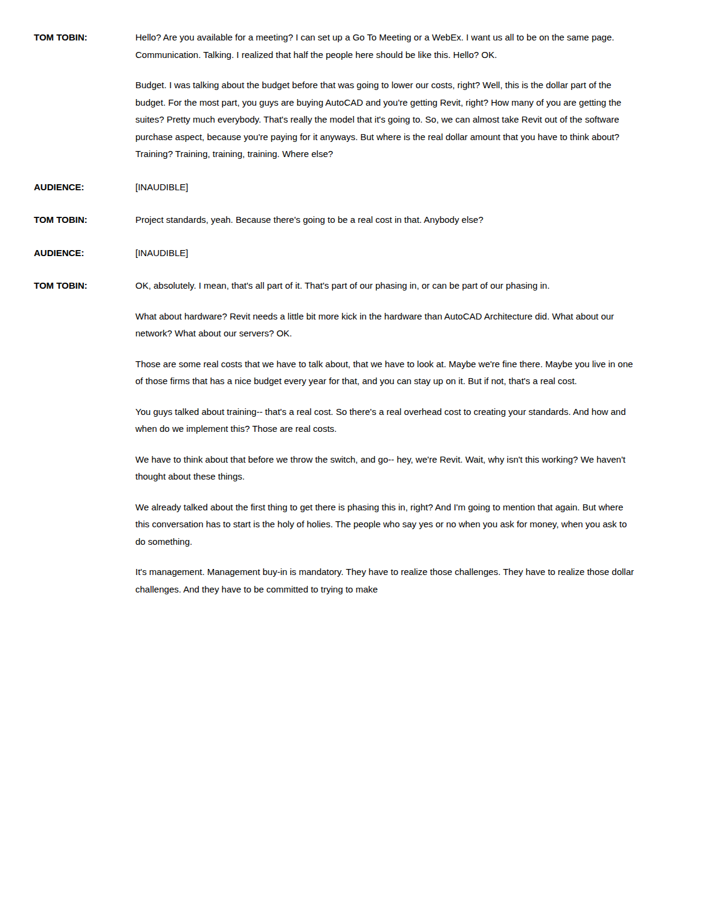| TOM TOBIN: | Hello? Are you available for a meeting? I can set up a Go To Meeting or a WebEx. I want us all to be on the same page. Communication. Talking. I realized that half the people here should be like this. Hello? OK. Budget. I was talking about the budget before that was going to lower our costs, right? Well, this is the dollar part of the budget. For the most part, you guys are buying AutoCAD and you're getting Revit, right? How many of you are getting the suites? Pretty much everybody. That's really the model that it's going to. So, we can almost take Revit out of the software purchase aspect, because you're paying for it anyways. But where is the real dollar amount that you have to think about? Training? Training, training, training. Where else? |
| AUDIENCE: | [INAUDIBLE] |
| TOM TOBIN: | Project standards, yeah. Because there's going to be a real cost in that. Anybody else? |
| AUDIENCE: | [INAUDIBLE] |
| TOM TOBIN: | OK, absolutely. I mean, that's all part of it. That's part of our phasing in, or can be part of our phasing in. What about hardware? Revit needs a little bit more kick in the hardware than AutoCAD Architecture did. What about our network? What about our servers? OK. Those are some real costs that we have to talk about, that we have to look at. Maybe we're fine there. Maybe you live in one of those firms that has a nice budget every year for that, and you can stay up on it. But if not, that's a real cost. You guys talked about training-- that's a real cost. So there's a real overhead cost to creating your standards. And how and when do we implement this? Those are real costs. We have to think about that before we throw the switch, and go-- hey, we're Revit. Wait, why isn't this working? We haven't thought about these things. We already talked about the first thing to get there is phasing this in, right? And I'm going to mention that again. But where this conversation has to start is the holy of holies. The people who say yes or no when you ask for money, when you ask to do something. It's management. Management buy-in is mandatory. They have to realize those challenges. They have to realize those dollar challenges. And they have to be committed to trying to make |